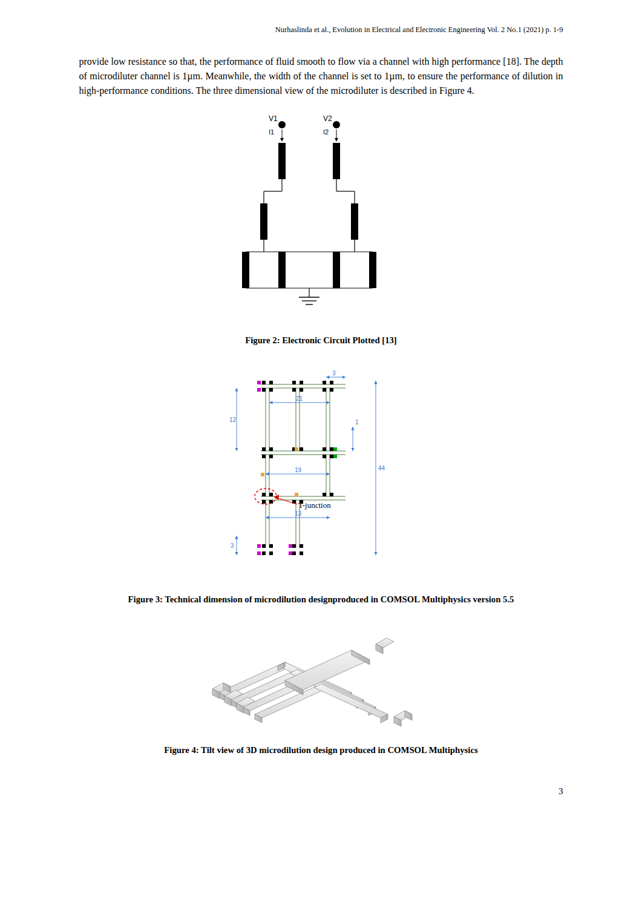Nurhaslinda et al., Evolution in Electrical and Electronic Engineering Vol. 2 No.1 (2021) p. 1-9
provide low resistance so that, the performance of fluid smooth to flow via a channel with high performance [18]. The depth of microdiluter channel is 1µm. Meanwhile, the width of the channel is set to 1µm, to ensure the performance of dilution in high-performance conditions. The three dimensional view of the microdiluter is described in Figure 4.
V1 V2 I1 I2
Figure 2: Electronic Circuit Plotted [13]
3 21 12 1 19 13 3 44 T-junction
Figure 3: Technical dimension of microdilution designproduced in COMSOL Multiphysics version 5.5
Figure 4: Tilt view of 3D microdilution design produced in COMSOL Multiphysics
3